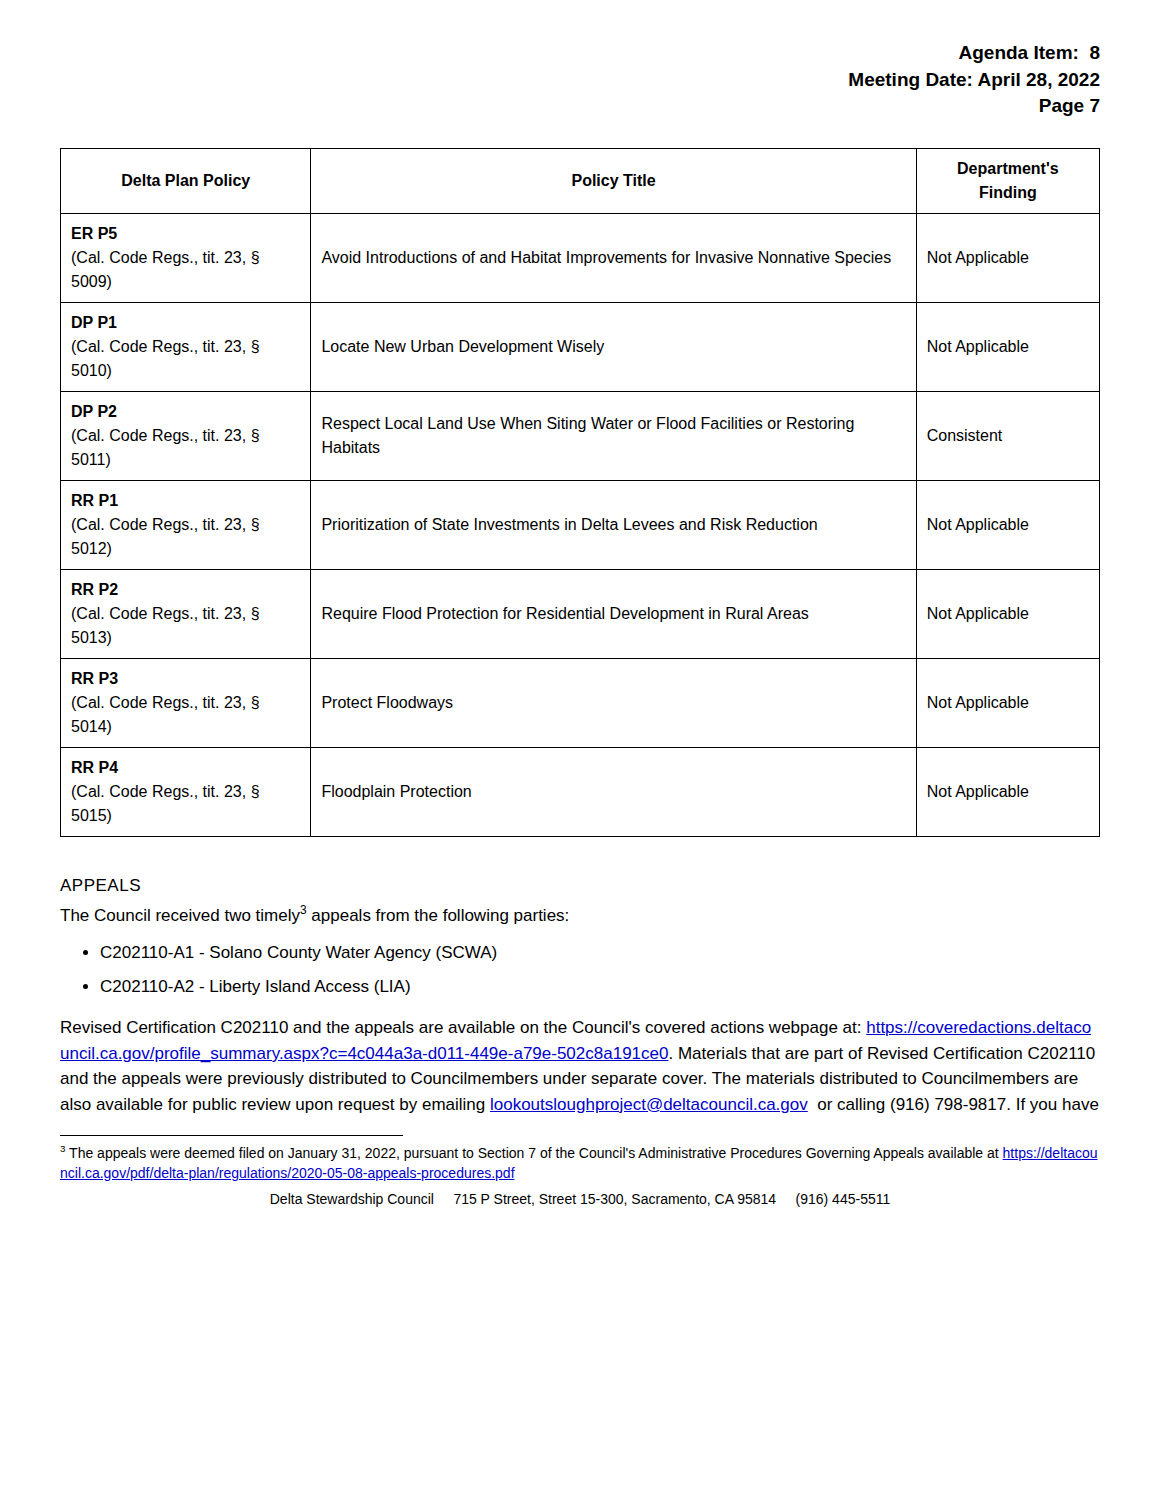Agenda Item: 8
Meeting Date: April 28, 2022
Page 7
| Delta Plan Policy | Policy Title | Department's Finding |
| --- | --- | --- |
| ER P5 (Cal. Code Regs., tit. 23, § 5009) | Avoid Introductions of and Habitat Improvements for Invasive Nonnative Species | Not Applicable |
| DP P1 (Cal. Code Regs., tit. 23, § 5010) | Locate New Urban Development Wisely | Not Applicable |
| DP P2 (Cal. Code Regs., tit. 23, § 5011) | Respect Local Land Use When Siting Water or Flood Facilities or Restoring Habitats | Consistent |
| RR P1 (Cal. Code Regs., tit. 23, § 5012) | Prioritization of State Investments in Delta Levees and Risk Reduction | Not Applicable |
| RR P2 (Cal. Code Regs., tit. 23, § 5013) | Require Flood Protection for Residential Development in Rural Areas | Not Applicable |
| RR P3 (Cal. Code Regs., tit. 23, § 5014) | Protect Floodways | Not Applicable |
| RR P4 (Cal. Code Regs., tit. 23, § 5015) | Floodplain Protection | Not Applicable |
APPEALS
The Council received two timely3 appeals from the following parties:
C202110-A1 - Solano County Water Agency (SCWA)
C202110-A2 - Liberty Island Access (LIA)
Revised Certification C202110 and the appeals are available on the Council's covered actions webpage at: https://coveredactions.deltacouncil.ca.gov/profile_summary.aspx?c=4c044a3a-d011-449e-a79e-502c8a191ce0. Materials that are part of Revised Certification C202110 and the appeals were previously distributed to Councilmembers under separate cover. The materials distributed to Councilmembers are also available for public review upon request by emailing lookoutsloughproject@deltacouncil.ca.gov or calling (916) 798-9817. If you have
3 The appeals were deemed filed on January 31, 2022, pursuant to Section 7 of the Council's Administrative Procedures Governing Appeals available at https://deltacouncil.ca.gov/pdf/delta-plan/regulations/2020-05-08-appeals-procedures.pdf
Delta Stewardship Council 715 P Street, Street 15-300, Sacramento, CA 95814 (916) 445-5511